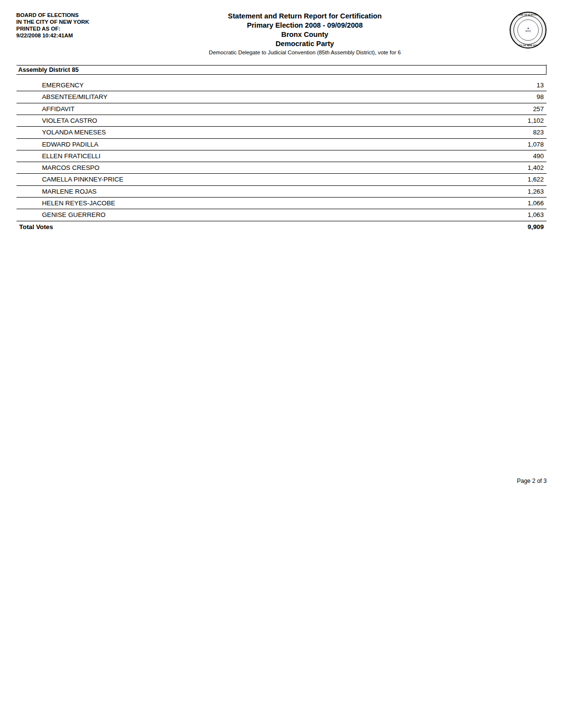BOARD OF ELECTIONS
IN THE CITY OF NEW YORK
PRINTED AS OF:
9/22/2008 10:42:41AM
Statement and Return Report for Certification
Primary Election 2008 - 09/09/2008
Bronx County
Democratic Party
Democratic Delegate to Judicial Convention (85th Assembly District), vote for 6
BOARD OF ELECTIONS
★
NYC
CITY OF NEW YORK
Assembly District 85
| EMERGENCY | 13 |
| ABSENTEE/MILITARY | 98 |
| AFFIDAVIT | 257 |
| VIOLETA CASTRO | 1,102 |
| YOLANDA MENESES | 823 |
| EDWARD PADILLA | 1,078 |
| ELLEN FRATICELLI | 490 |
| MARCOS CRESPO | 1,402 |
| CAMELLA PINKNEY-PRICE | 1,622 |
| MARLENE ROJAS | 1,263 |
| HELEN REYES-JACOBE | 1,066 |
| GENISE GUERRERO | 1,063 |
| Total Votes | 9,909 |
Page 2 of 3